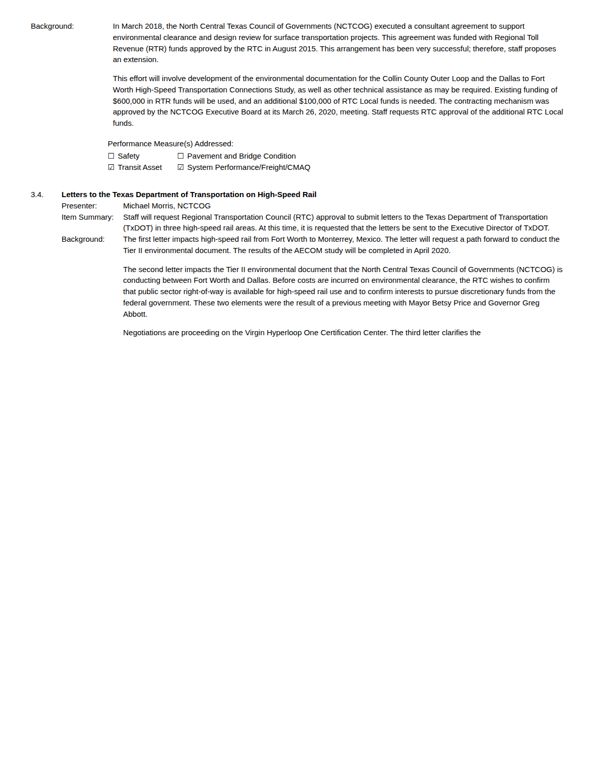Background:
In March 2018, the North Central Texas Council of Governments (NCTCOG) executed a consultant agreement to support environmental clearance and design review for surface transportation projects. This agreement was funded with Regional Toll Revenue (RTR) funds approved by the RTC in August 2015. This arrangement has been very successful; therefore, staff proposes an extension.
This effort will involve development of the environmental documentation for the Collin County Outer Loop and the Dallas to Fort Worth High-Speed Transportation Connections Study, as well as other technical assistance as may be required. Existing funding of $600,000 in RTR funds will be used, and an additional $100,000 of RTC Local funds is needed. The contracting mechanism was approved by the NCTCOG Executive Board at its March 26, 2020, meeting. Staff requests RTC approval of the additional RTC Local funds.
Performance Measure(s) Addressed:
| ☐ Safety | ☐ Pavement and Bridge Condition |
| ☑ Transit Asset | ☑ System Performance/Freight/CMAQ |
3.4.
Letters to the Texas Department of Transportation on High-Speed Rail
Presenter:
Michael Morris, NCTCOG
Item Summary:
Staff will request Regional Transportation Council (RTC) approval to submit letters to the Texas Department of Transportation (TxDOT) in three high-speed rail areas. At this time, it is requested that the letters be sent to the Executive Director of TxDOT.
Background:
The first letter impacts high-speed rail from Fort Worth to Monterrey, Mexico. The letter will request a path forward to conduct the Tier II environmental document. The results of the AECOM study will be completed in April 2020.
The second letter impacts the Tier II environmental document that the North Central Texas Council of Governments (NCTCOG) is conducting between Fort Worth and Dallas. Before costs are incurred on environmental clearance, the RTC wishes to confirm that public sector right-of-way is available for high-speed rail use and to confirm interests to pursue discretionary funds from the federal government. These two elements were the result of a previous meeting with Mayor Betsy Price and Governor Greg Abbott.
Negotiations are proceeding on the Virgin Hyperloop One Certification Center. The third letter clarifies the